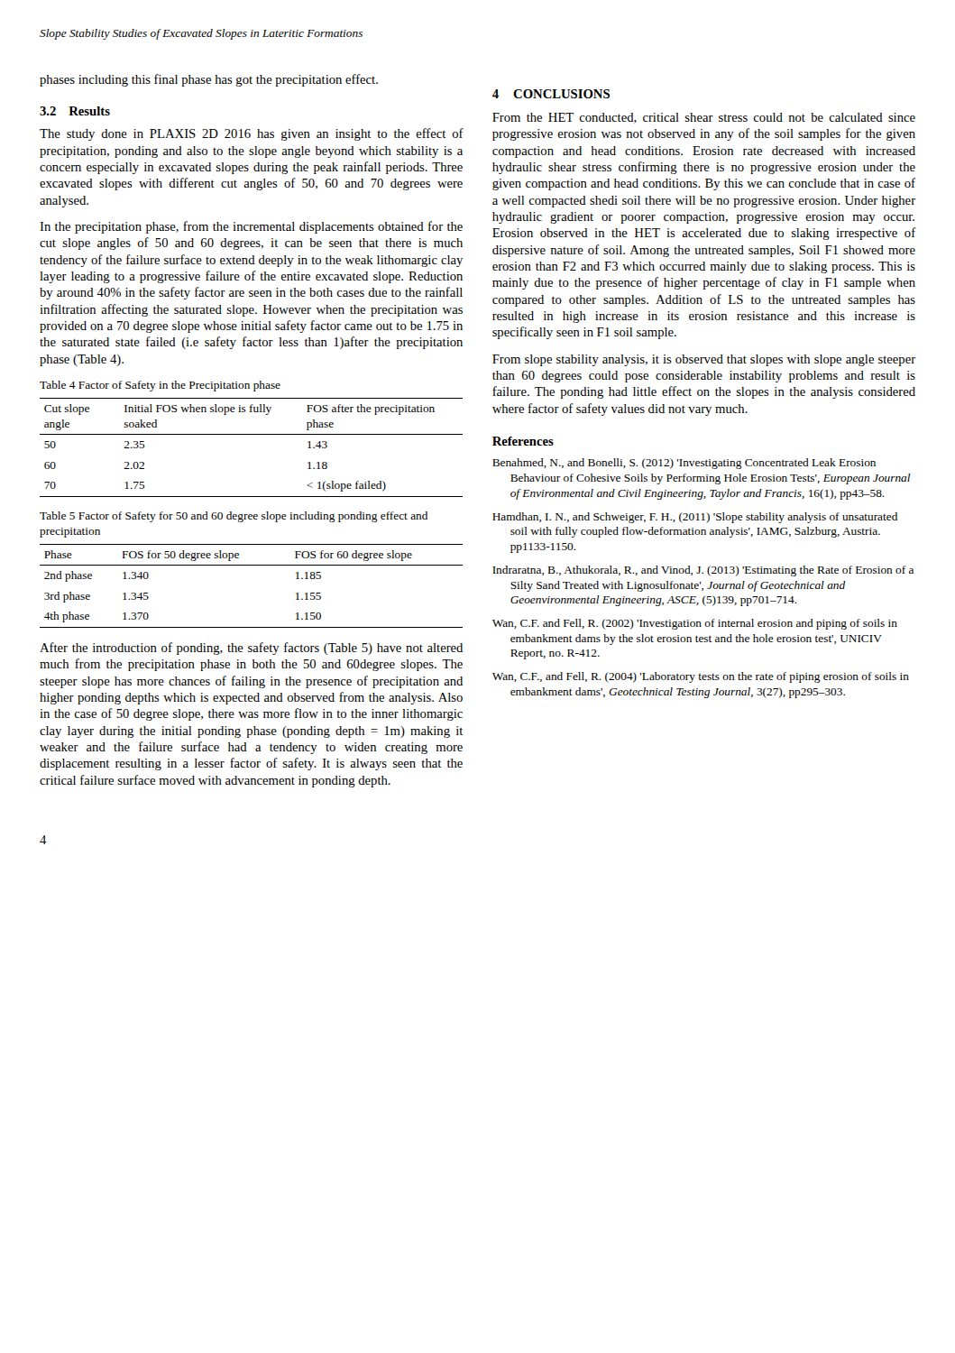Slope Stability Studies of Excavated Slopes in Lateritic Formations
phases including this final phase has got the precipitation effect.
3.2 Results
The study done in PLAXIS 2D 2016 has given an insight to the effect of precipitation, ponding and also to the slope angle beyond which stability is a concern especially in excavated slopes during the peak rainfall periods. Three excavated slopes with different cut angles of 50, 60 and 70 degrees were analysed.
In the precipitation phase, from the incremental displacements obtained for the cut slope angles of 50 and 60 degrees, it can be seen that there is much tendency of the failure surface to extend deeply in to the weak lithomargic clay layer leading to a progressive failure of the entire excavated slope. Reduction by around 40% in the safety factor are seen in the both cases due to the rainfall infiltration affecting the saturated slope. However when the precipitation was provided on a 70 degree slope whose initial safety factor came out to be 1.75 in the saturated state failed (i.e safety factor less than 1)after the precipitation phase (Table 4).
Table 4 Factor of Safety in the Precipitation phase
| Cut slope angle | Initial FOS when slope is fully soaked | FOS after the precipitation phase |
| --- | --- | --- |
| 50 | 2.35 | 1.43 |
| 60 | 2.02 | 1.18 |
| 70 | 1.75 | < 1(slope failed) |
Table 5 Factor of Safety for 50 and 60 degree slope including ponding effect and precipitation
| Phase | FOS for 50 degree slope | FOS for 60 degree slope |
| --- | --- | --- |
| 2nd phase | 1.340 | 1.185 |
| 3rd phase | 1.345 | 1.155 |
| 4th phase | 1.370 | 1.150 |
After the introduction of ponding, the safety factors (Table 5) have not altered much from the precipitation phase in both the 50 and 60degree slopes. The steeper slope has more chances of failing in the presence of precipitation and higher ponding depths which is expected and observed from the analysis. Also in the case of 50 degree slope, there was more flow in to the inner lithomargic clay layer during the initial ponding phase (ponding depth = 1m) making it weaker and the failure surface had a tendency to widen creating more displacement resulting in a lesser factor of safety. It is always seen that the critical failure surface moved with advancement in ponding depth.
4 CONCLUSIONS
From the HET conducted, critical shear stress could not be calculated since progressive erosion was not observed in any of the soil samples for the given compaction and head conditions. Erosion rate decreased with increased hydraulic shear stress confirming there is no progressive erosion under the given compaction and head conditions. By this we can conclude that in case of a well compacted shedi soil there will be no progressive erosion. Under higher hydraulic gradient or poorer compaction, progressive erosion may occur. Erosion observed in the HET is accelerated due to slaking irrespective of dispersive nature of soil. Among the untreated samples, Soil F1 showed more erosion than F2 and F3 which occurred mainly due to slaking process. This is mainly due to the presence of higher percentage of clay in F1 sample when compared to other samples. Addition of LS to the untreated samples has resulted in high increase in its erosion resistance and this increase is specifically seen in F1 soil sample.
From slope stability analysis, it is observed that slopes with slope angle steeper than 60 degrees could pose considerable instability problems and result is failure. The ponding had little effect on the slopes in the analysis considered where factor of safety values did not vary much.
References
Benahmed, N., and Bonelli, S. (2012) 'Investigating Concentrated Leak Erosion Behaviour of Cohesive Soils by Performing Hole Erosion Tests', European Journal of Environmental and Civil Engineering, Taylor and Francis, 16(1), pp43–58.
Hamdhan, I. N., and Schweiger, F. H., (2011) 'Slope stability analysis of unsaturated soil with fully coupled flow-deformation analysis', IAMG, Salzburg, Austria. pp1133-1150.
Indraratna, B., Athukorala, R., and Vinod, J. (2013) 'Estimating the Rate of Erosion of a Silty Sand Treated with Lignosulfonate', Journal of Geotechnical and Geoenvironmental Engineering, ASCE, (5)139, pp701–714.
Wan, C.F. and Fell, R. (2002) 'Investigation of internal erosion and piping of soils in embankment dams by the slot erosion test and the hole erosion test', UNICIV Report, no. R-412.
Wan, C.F., and Fell, R. (2004) 'Laboratory tests on the rate of piping erosion of soils in embankment dams', Geotechnical Testing Journal, 3(27), pp295–303.
4